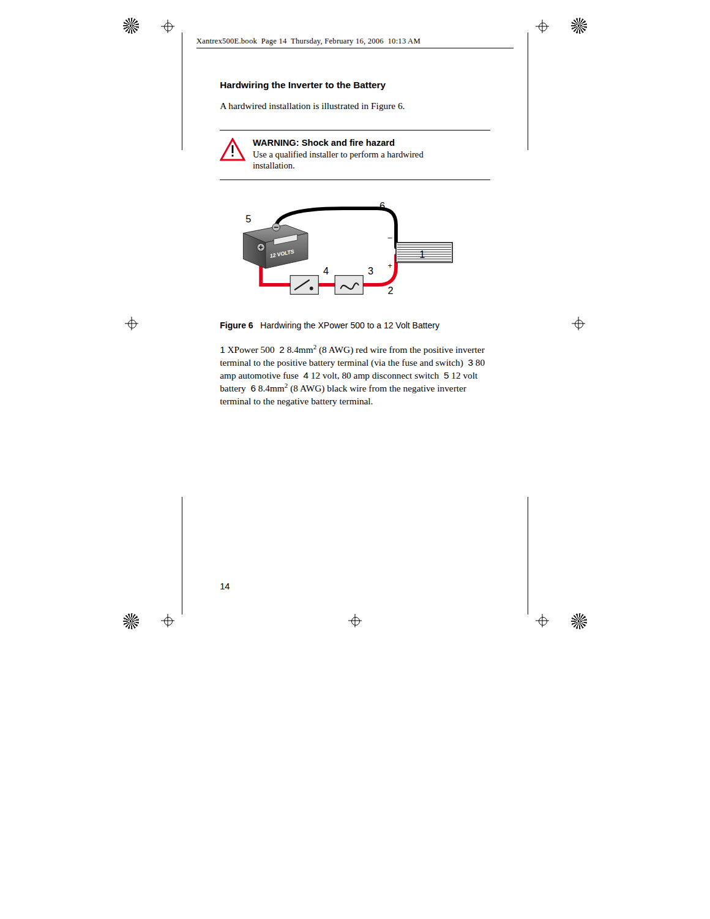Xantrex500E.book Page 14 Thursday, February 16, 2006 10:13 AM
Hardwiring the Inverter to the Battery
A hardwired installation is illustrated in Figure 6.
WARNING: Shock and fire hazard
Use a qualified installer to perform a hardwired installation.
12 VOLTS – + 6 5 1 4 3 2
Figure 6 Hardwiring the XPower 500 to a 12 Volt Battery
1 XPower 500 2 8.4mm2 (8 AWG) red wire from the positive inverter terminal to the positive battery terminal (via the fuse and switch) 3 80 amp automotive fuse 4 12 volt, 80 amp disconnect switch 5 12 volt battery 6 8.4mm2 (8 AWG) black wire from the negative inverter terminal to the negative battery terminal.
14